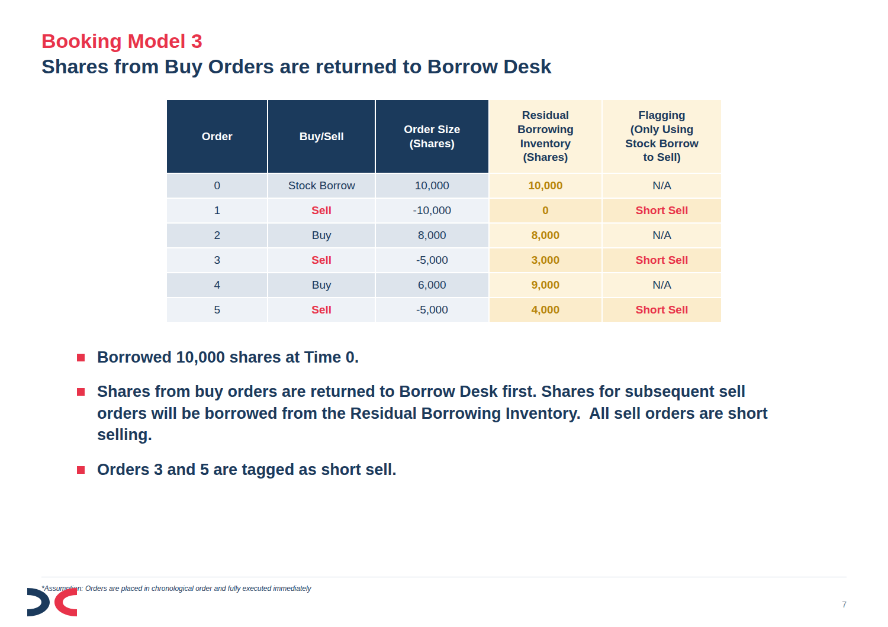Booking Model 3 Shares from Buy Orders are returned to Borrow Desk
| Order | Buy/Sell | Order Size (Shares) | Residual Borrowing Inventory (Shares) | Flagging (Only Using Stock Borrow to Sell) |
| --- | --- | --- | --- | --- |
| 0 | Stock Borrow | 10,000 | 10,000 | N/A |
| 1 | Sell | -10,000 | 0 | Short Sell |
| 2 | Buy | 8,000 | 8,000 | N/A |
| 3 | Sell | -5,000 | 3,000 | Short Sell |
| 4 | Buy | 6,000 | 9,000 | N/A |
| 5 | Sell | -5,000 | 4,000 | Short Sell |
Borrowed 10,000 shares at Time 0.
Shares from buy orders are returned to Borrow Desk first. Shares for subsequent sell orders will be borrowed from the Residual Borrowing Inventory. All sell orders are short selling.
Orders 3 and 5 are tagged as short sell.
*Assumption: Orders are placed in chronological order and fully executed immediately
7